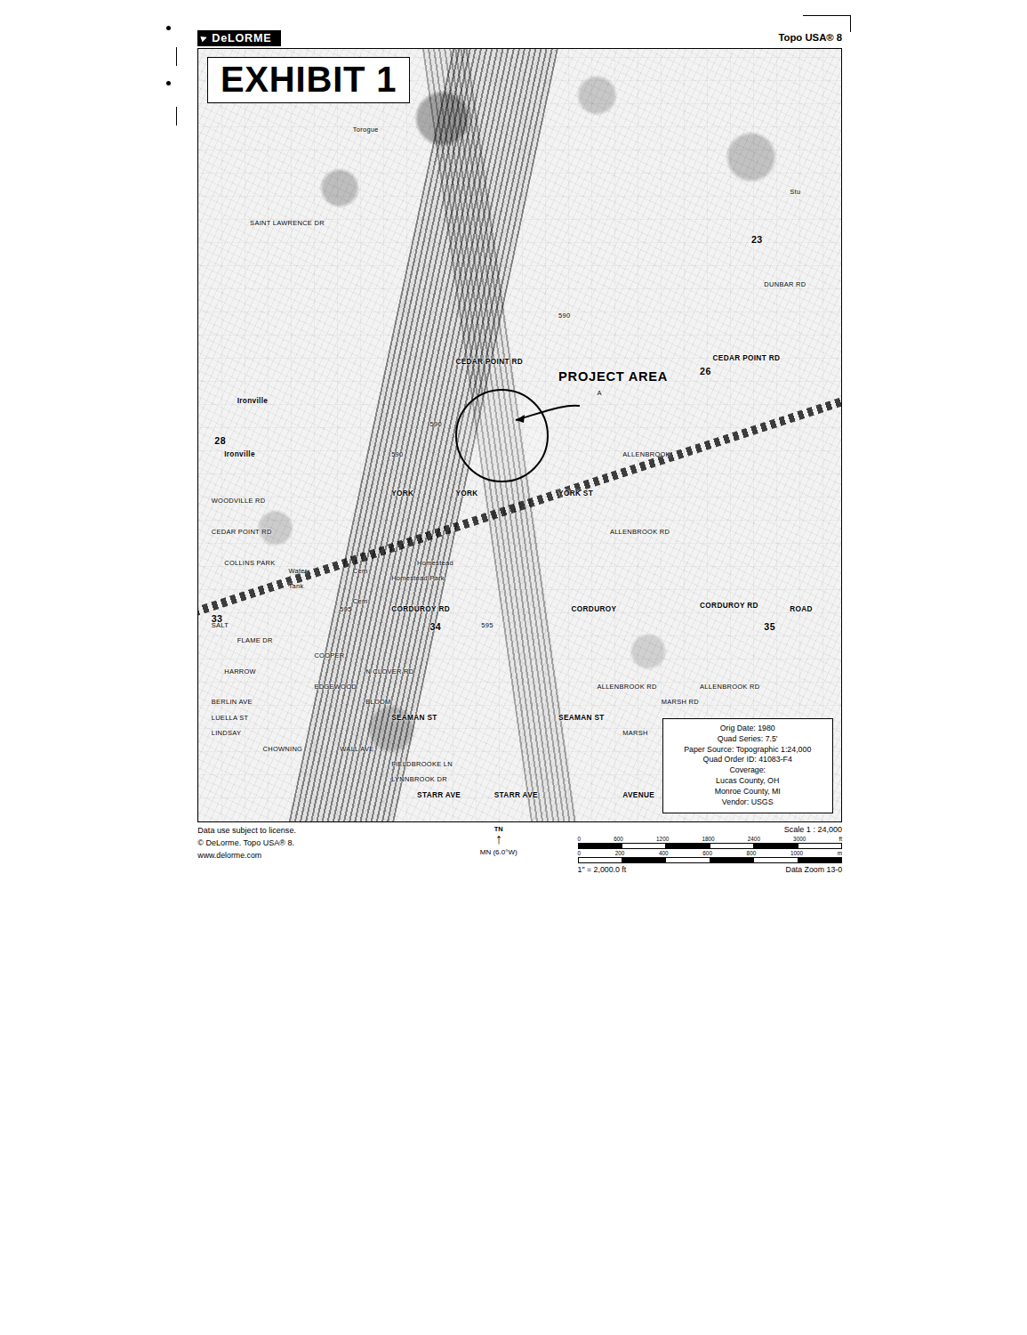DeLORME
Topo USA® 8
EXHIBIT 1
PROJECT AREA
Ironville Ironville 28 23 26 34 35 33 CEDAR POINT RD CEDAR POINT RD YORK YORK YORK ST CORDUROY RD CORDUROY CORDUROY RD ROAD SEAMAN ST SEAMAN ST STARR AVE STARR AVE AVENUE Homestead Homestead Park Water Tank Cem Cem COLLINS PARK SALT FLAME DR HARROW BERLIN AVE LUELLA ST LINDSAY FIELDBROOKE LN LYNNBROOK DR WALL AVE CHOWNING COOPER EDGEWOOD N CLOVER RD BLOOM A 590 590 595 595 590 ALLENBROOK ALLENBROOK RD ALLENBROOK RD ALLENBROOK RD DUNBAR RD Stu Torogue SAINT LAWRENCE DR WOODVILLE RD CEDAR POINT RD MARSH MARSH RD
Orig Date: 1980
Quad Series: 7.5'
Paper Source: Topographic 1:24,000
Quad Order ID: 41083-F4
Coverage:
Lucas County, OH
Monroe County, MI
Vendor: USGS
Data use subject to license.
© DeLorme. Topo USA® 8.
www.delorme.com
TN ↑
MN (6.0°W)
Scale 1 : 24,000
06001200180024003000 ft
02004006008001000 m
1" = 2,000.0 ft Data Zoom 13-0